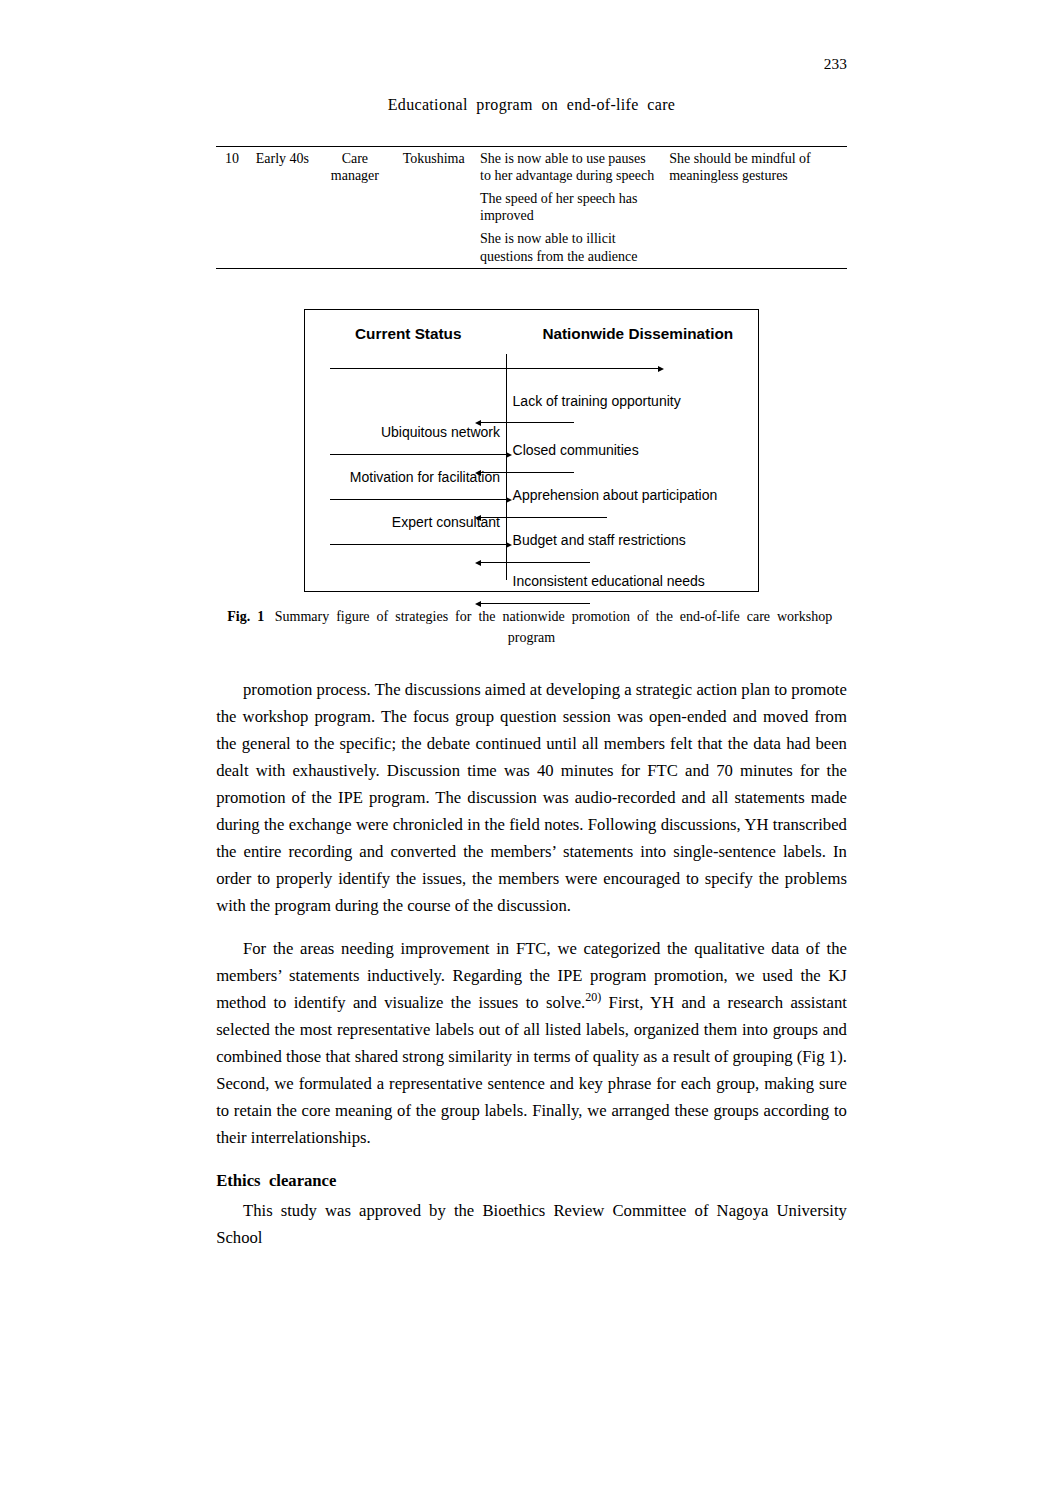233
Educational program on end-of-life care
| 10 | Early 40s | Care manager | Tokushima | She is now able to use pauses to her advantage during speech | She should be mindful of meaningless gestures |
| | | | | The speed of her speech has improved | |
| | | | | She is now able to illicit questions from the audience | |
Current Status Nationwide Dissemination
Lack of training opportunity
Ubiquitous network
Closed communities
Motivation for facilitation
Apprehension about participation
Expert consultant
Budget and staff restrictions
Inconsistent educational needs
Fig. 1 Summary figure of strategies for the nationwide promotion of the end-of-life care workshop program
promotion process. The discussions aimed at developing a strategic action plan to promote the workshop program. The focus group question session was open-ended and moved from the general to the specific; the debate continued until all members felt that the data had been dealt with exhaustively. Discussion time was 40 minutes for FTC and 70 minutes for the promotion of the IPE program. The discussion was audio-recorded and all statements made during the exchange were chronicled in the field notes. Following discussions, YH transcribed the entire recording and converted the members’ statements into single-sentence labels. In order to properly identify the issues, the members were encouraged to specify the problems with the program during the course of the discussion.
For the areas needing improvement in FTC, we categorized the qualitative data of the members’ statements inductively. Regarding the IPE program promotion, we used the KJ method to identify and visualize the issues to solve.20) First, YH and a research assistant selected the most representative labels out of all listed labels, organized them into groups and combined those that shared strong similarity in terms of quality as a result of grouping (Fig 1). Second, we formulated a representative sentence and key phrase for each group, making sure to retain the core meaning of the group labels. Finally, we arranged these groups according to their interrelationships.
Ethics clearance
This study was approved by the Bioethics Review Committee of Nagoya University School